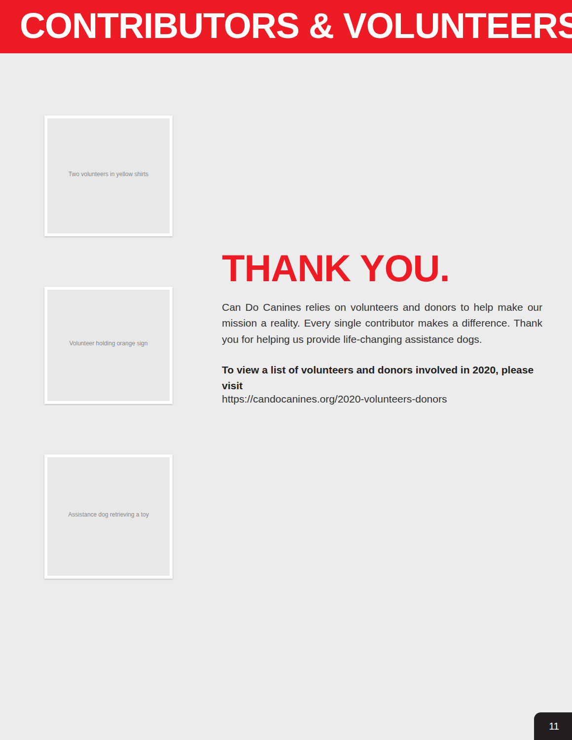Contributors & Volunteers
Thank you.
Can Do Canines relies on volunteers and donors to help make our mission a reality. Every single contributor makes a difference. Thank you for helping us provide life-changing assistance dogs.
To view a list of volunteers and donors involved in 2020, please visit https://candocanines.org/2020-volunteers-donors
11